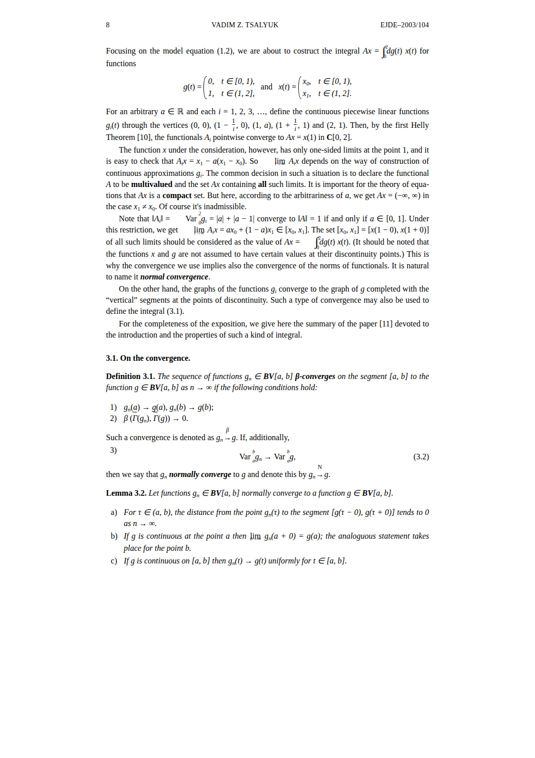8 VADIM Z. TSALYUK EJDE–2003/104
Focusing on the model equation (1.2), we are about to costruct the integral Ax = 2∫0 dg(t) x(t) for functions
g(t) = 0, t ∈ [0, 1), 1, t ∈ (1, 2], and x(t) = x0, t ∈ [0, 1), x1, t ∈ (1, 2].
For an arbitrary a ∈ ℝ and each i = 1, 2, 3, …, define the continuous piecewise linear functions gi(t) through the vertices (0, 0), (1 − 1 i, 0), (1, a), (1 + 1 i, 1) and (2, 1). Then, by the first Helly Theorem [10], the functionals Ai pointwise converge to Ax = x(1) in C[0, 2].
The function x under the consideration, however, has only one-sided limits at the point 1, and it is easy to check that Aix = x1 − a(x1 − x0). So limi→∞ Aix depends on the way of construction of continuous approximations gi. The common decision in such a situation is to declare the functional A to be multivalued and the set Ax containing all such limits. It is important for the theory of equations that Ax is a compact set. But here, according to the arbitrariness of a, we get Ax = (−∞, ∞) in the case x1 ≠ x0. Of course it's inadmissible.
Note that ‖Ai‖ = Var20 gi = |a| + |a − 1| converge to ‖A‖ = 1 if and only if a ∈ [0, 1]. Under this restriction, we get limi→∞ Aix = ax0 + (1 − a)x1 ∈ [x0, x1]. The set [x0, x1] = [x(1 − 0), x(1 + 0)] of all such limits should be considered as the value of Ax = 2∫0 dg(t) x(t). (It should be noted that the functions x and g are not assumed to have certain values at their discontinuity points.) This is why the convergence we use implies also the convergence of the norms of functionals. It is natural to name it normal convergence.
On the other hand, the graphs of the functions gi converge to the graph of g completed with the “vertical” segments at the points of discontinuity. Such a type of convergence may also be used to define the integral (3.1).
For the completeness of the exposition, we give here the summary of the paper [11] devoted to the introduction and the properties of such a kind of integral.
3.1. On the convergence.
Definition 3.1. The sequence of functions gn ∈ BV[a, b] β-converges on the segment [a, b] to the function g ∈ BV[a, b] as n → ∞ if the following conditions hold:
1) gn(a) → g(a), gn(b) → g(b);
2) β (Γ(gn), Γ(g)) → 0.
Such a convergence is denoted as gn β→g. If, additionally,
3)
Varba gn → Varba g, (3.2)
then we say that gn normally converge to g and denote this by gn N→g.
Lemma 3.2. Let functions gn ∈ BV[a, b] normally converge to a function g ∈ BV[a, b].
a) For τ ∈ (a, b), the distance from the point gn(τ) to the segment [g(τ − 0), g(τ + 0)] tends to 0 as n → ∞.
b) If g is continuous at the point a then limn→∞ gn(a + 0) = g(a); the analoguous statement takes place for the point b.
c) If g is continuous on [a, b] then gn(t) → g(t) uniformly for t ∈ [a, b].